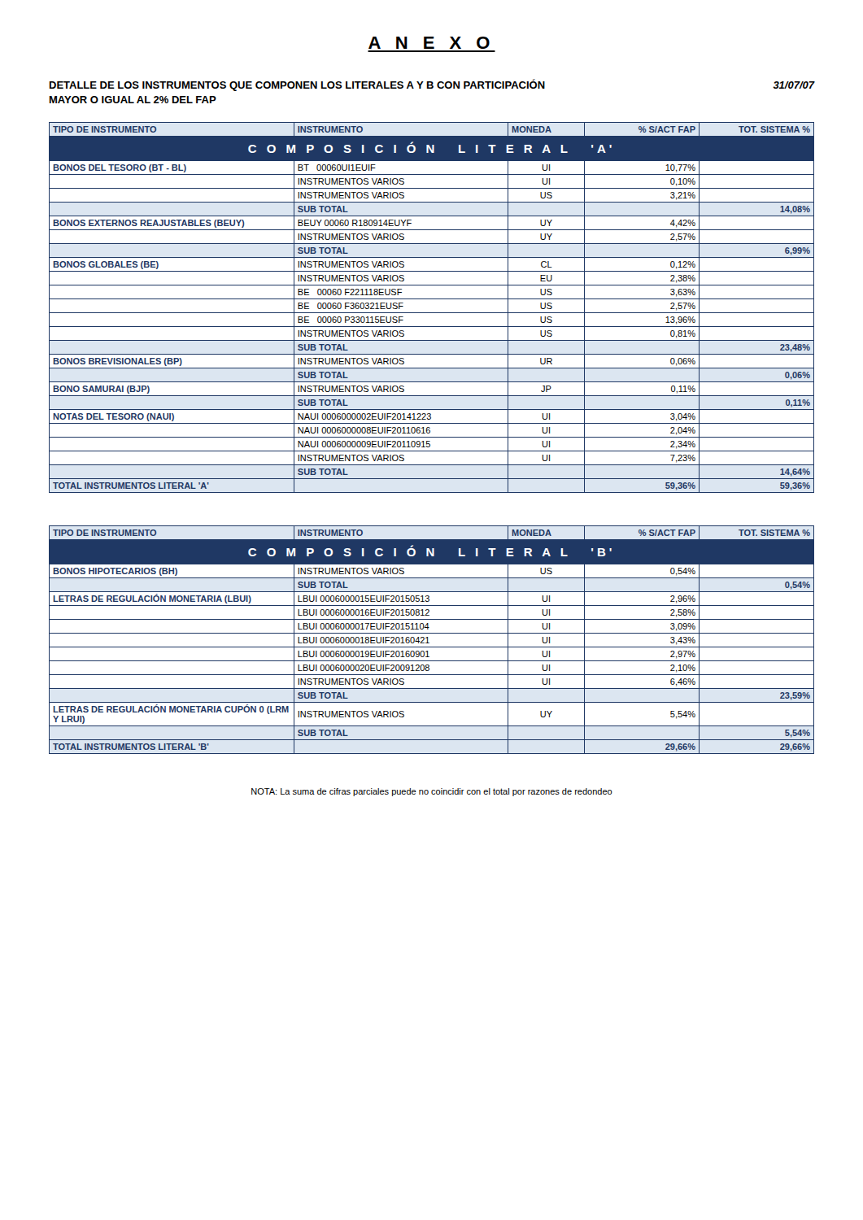A N E X O
31/07/07 DETALLE DE LOS INSTRUMENTOS QUE COMPONEN LOS LITERALES A Y B CON PARTICIPACIÓN
MAYOR O IGUAL AL 2% DEL FAP
| C O M P O S I C I Ó N L I T E R A L 'A' |
| TIPO DE INSTRUMENTO | INSTRUMENTO | MONEDA | % S/ACT FAP | TOT. SISTEMA % |
| BONOS DEL TESORO (BT - BL) | BT 00060UI1EUIF | UI | 10,77% | |
| | INSTRUMENTOS VARIOS | UI | 0,10% | |
| | INSTRUMENTOS VARIOS | US | 3,21% | |
| | SUB TOTAL | | | 14,08% |
| BONOS EXTERNOS REAJUSTABLES (BEUY) | BEUY 00060 R180914EUYF | UY | 4,42% | |
| | INSTRUMENTOS VARIOS | UY | 2,57% | |
| | SUB TOTAL | | | 6,99% |
| BONOS GLOBALES (BE) | INSTRUMENTOS VARIOS | CL | 0,12% | |
| | INSTRUMENTOS VARIOS | EU | 2,38% | |
| | BE 00060 F221118EUSF | US | 3,63% | |
| | BE 00060 F360321EUSF | US | 2,57% | |
| | BE 00060 P330115EUSF | US | 13,96% | |
| | INSTRUMENTOS VARIOS | US | 0,81% | |
| | SUB TOTAL | | | 23,48% |
| BONOS BREVISIONALES (BP) | INSTRUMENTOS VARIOS | UR | 0,06% | |
| | SUB TOTAL | | | 0,06% |
| BONO SAMURAI (BJP) | INSTRUMENTOS VARIOS | JP | 0,11% | |
| | SUB TOTAL | | | 0,11% |
| NOTAS DEL TESORO (NAUI) | NAUI 0006000002EUIF20141223 | UI | 3,04% | |
| | NAUI 0006000008EUIF20110616 | UI | 2,04% | |
| | NAUI 0006000009EUIF20110915 | UI | 2,34% | |
| | INSTRUMENTOS VARIOS | UI | 7,23% | |
| | SUB TOTAL | | | 14,64% |
| TOTAL INSTRUMENTOS LITERAL 'A' | | | 59,36% | 59,36% |
| C O M P O S I C I Ó N L I T E R A L 'B' |
| TIPO DE INSTRUMENTO | INSTRUMENTO | MONEDA | % S/ACT FAP | TOT. SISTEMA % |
| BONOS HIPOTECARIOS (BH) | INSTRUMENTOS VARIOS | US | 0,54% | |
| | SUB TOTAL | | | 0,54% |
| LETRAS DE REGULACIÓN MONETARIA (LBUI) | LBUI 0006000015EUIF20150513 | UI | 2,96% | |
| | LBUI 0006000016EUIF20150812 | UI | 2,58% | |
| | LBUI 0006000017EUIF20151104 | UI | 3,09% | |
| | LBUI 0006000018EUIF20160421 | UI | 3,43% | |
| | LBUI 0006000019EUIF20160901 | UI | 2,97% | |
| | LBUI 0006000020EUIF20091208 | UI | 2,10% | |
| | INSTRUMENTOS VARIOS | UI | 6,46% | |
| | SUB TOTAL | | | 23,59% |
| LETRAS DE REGULACIÓN MONETARIA CUPÓN 0 (LRM Y LRUI) | INSTRUMENTOS VARIOS | UY | 5,54% | |
| | SUB TOTAL | | | 5,54% |
| TOTAL INSTRUMENTOS LITERAL 'B' | | | 29,66% | 29,66% |
NOTA: La suma de cifras parciales puede no coincidir con el total por razones de redondeo